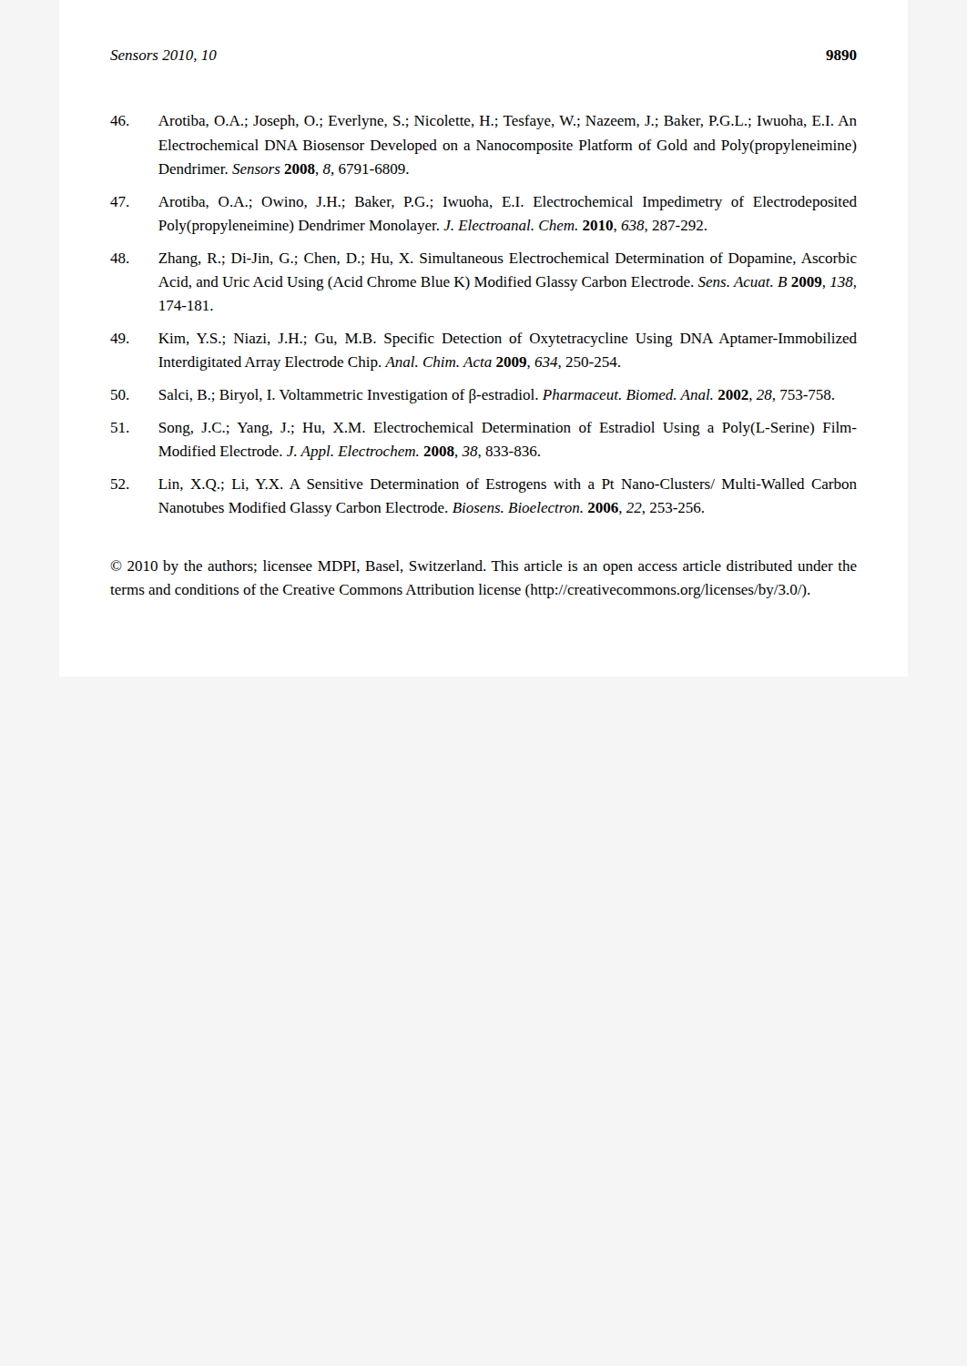Sensors 2010, 10 9890
46. Arotiba, O.A.; Joseph, O.; Everlyne, S.; Nicolette, H.; Tesfaye, W.; Nazeem, J.; Baker, P.G.L.; Iwuoha, E.I. An Electrochemical DNA Biosensor Developed on a Nanocomposite Platform of Gold and Poly(propyleneimine) Dendrimer. Sensors 2008, 8, 6791-6809.
47. Arotiba, O.A.; Owino, J.H.; Baker, P.G.; Iwuoha, E.I. Electrochemical Impedimetry of Electrodeposited Poly(propyleneimine) Dendrimer Monolayer. J. Electroanal. Chem. 2010, 638, 287-292.
48. Zhang, R.; Di-Jin, G.; Chen, D.; Hu, X. Simultaneous Electrochemical Determination of Dopamine, Ascorbic Acid, and Uric Acid Using (Acid Chrome Blue K) Modified Glassy Carbon Electrode. Sens. Acuat. B 2009, 138, 174-181.
49. Kim, Y.S.; Niazi, J.H.; Gu, M.B. Specific Detection of Oxytetracycline Using DNA Aptamer-Immobilized Interdigitated Array Electrode Chip. Anal. Chim. Acta 2009, 634, 250-254.
50. Salci, B.; Biryol, I. Voltammetric Investigation of β-estradiol. Pharmaceut. Biomed. Anal. 2002, 28, 753-758.
51. Song, J.C.; Yang, J.; Hu, X.M. Electrochemical Determination of Estradiol Using a Poly(L-Serine) Film-Modified Electrode. J. Appl. Electrochem. 2008, 38, 833-836.
52. Lin, X.Q.; Li, Y.X. A Sensitive Determination of Estrogens with a Pt Nano-Clusters/ Multi-Walled Carbon Nanotubes Modified Glassy Carbon Electrode. Biosens. Bioelectron. 2006, 22, 253-256.
© 2010 by the authors; licensee MDPI, Basel, Switzerland. This article is an open access article distributed under the terms and conditions of the Creative Commons Attribution license (http://creativecommons.org/licenses/by/3.0/).